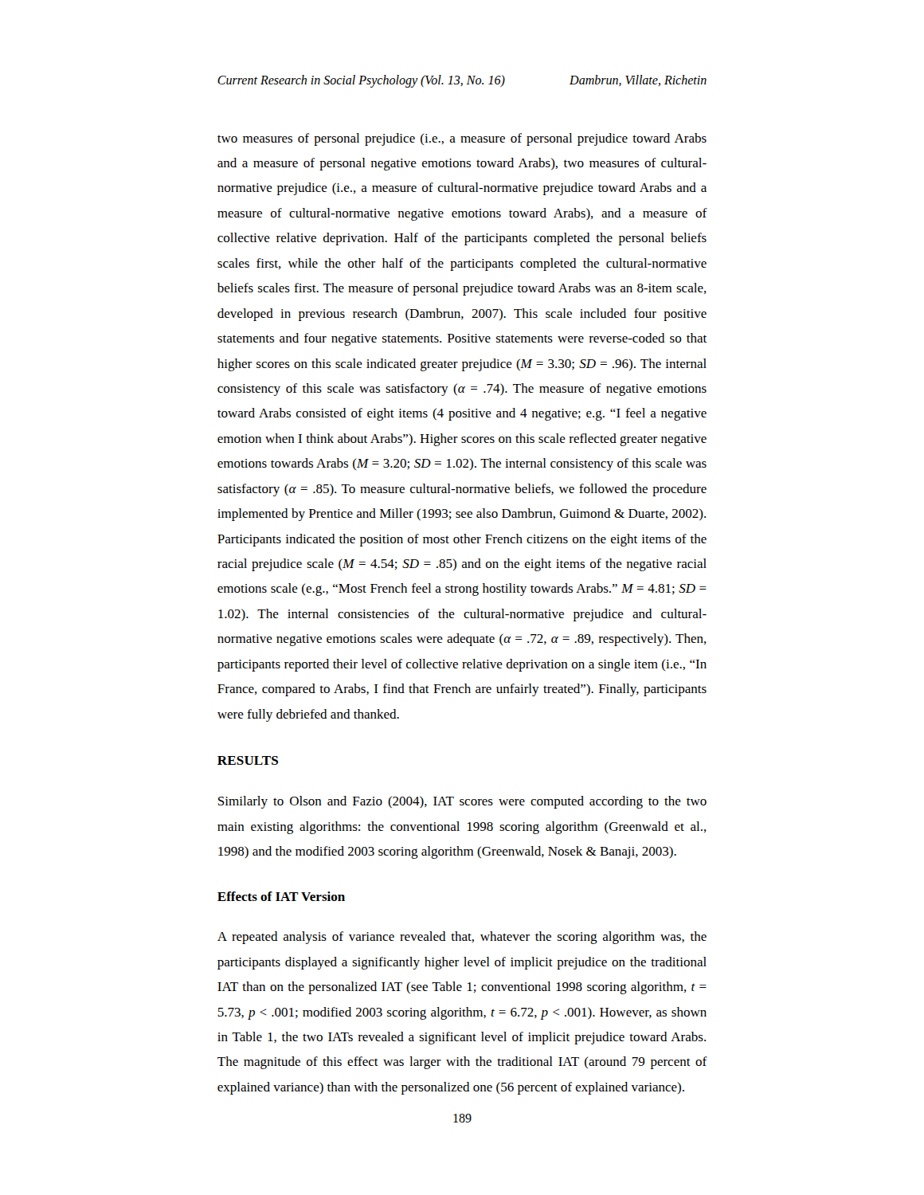Current Research in Social Psychology (Vol. 13, No. 16) Dambrun, Villate, Richetin
two measures of personal prejudice (i.e., a measure of personal prejudice toward Arabs and a measure of personal negative emotions toward Arabs), two measures of cultural-normative prejudice (i.e., a measure of cultural-normative prejudice toward Arabs and a measure of cultural-normative negative emotions toward Arabs), and a measure of collective relative deprivation. Half of the participants completed the personal beliefs scales first, while the other half of the participants completed the cultural-normative beliefs scales first. The measure of personal prejudice toward Arabs was an 8-item scale, developed in previous research (Dambrun, 2007). This scale included four positive statements and four negative statements. Positive statements were reverse-coded so that higher scores on this scale indicated greater prejudice (M = 3.30; SD = .96). The internal consistency of this scale was satisfactory (α = .74). The measure of negative emotions toward Arabs consisted of eight items (4 positive and 4 negative; e.g. “I feel a negative emotion when I think about Arabs”). Higher scores on this scale reflected greater negative emotions towards Arabs (M = 3.20; SD = 1.02). The internal consistency of this scale was satisfactory (α = .85). To measure cultural-normative beliefs, we followed the procedure implemented by Prentice and Miller (1993; see also Dambrun, Guimond & Duarte, 2002). Participants indicated the position of most other French citizens on the eight items of the racial prejudice scale (M = 4.54; SD = .85) and on the eight items of the negative racial emotions scale (e.g., “Most French feel a strong hostility towards Arabs.” M = 4.81; SD = 1.02). The internal consistencies of the cultural-normative prejudice and cultural-normative negative emotions scales were adequate (α = .72, α = .89, respectively). Then, participants reported their level of collective relative deprivation on a single item (i.e., “In France, compared to Arabs, I find that French are unfairly treated”). Finally, participants were fully debriefed and thanked.
Results
Similarly to Olson and Fazio (2004), IAT scores were computed according to the two main existing algorithms: the conventional 1998 scoring algorithm (Greenwald et al., 1998) and the modified 2003 scoring algorithm (Greenwald, Nosek & Banaji, 2003).
Effects of IAT Version
A repeated analysis of variance revealed that, whatever the scoring algorithm was, the participants displayed a significantly higher level of implicit prejudice on the traditional IAT than on the personalized IAT (see Table 1; conventional 1998 scoring algorithm, t = 5.73, p < .001; modified 2003 scoring algorithm, t = 6.72, p < .001). However, as shown in Table 1, the two IATs revealed a significant level of implicit prejudice toward Arabs. The magnitude of this effect was larger with the traditional IAT (around 79 percent of explained variance) than with the personalized one (56 percent of explained variance).
189